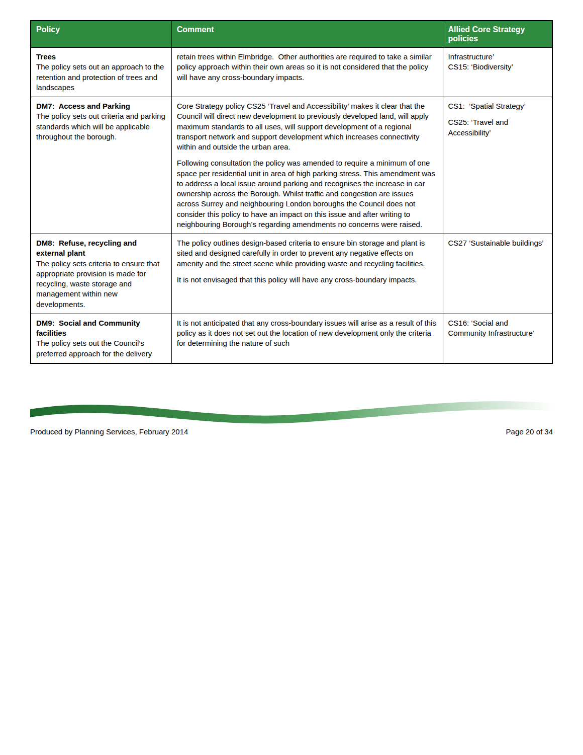| Policy | Comment | Allied Core Strategy policies |
| --- | --- | --- |
| Trees The policy sets out an approach to the retention and protection of trees and landscapes | retain trees within Elmbridge. Other authorities are required to take a similar policy approach within their own areas so it is not considered that the policy will have any cross-boundary impacts. | Infrastructure’ CS15: ‘Biodiversity’ |
| DM7: Access and Parking The policy sets out criteria and parking standards which will be applicable throughout the borough. | Core Strategy policy CS25 ‘Travel and Accessibility’ makes it clear that the Council will direct new development to previously developed land, will apply maximum standards to all uses, will support development of a regional transport network and support development which increases connectivity within and outside the urban area. Following consultation the policy was amended to require a minimum of one space per residential unit in area of high parking stress. This amendment was to address a local issue around parking and recognises the increase in car ownership across the Borough. Whilst traffic and congestion are issues across Surrey and neighbouring London boroughs the Council does not consider this policy to have an impact on this issue and after writing to neighbouring Borough’s regarding amendments no concerns were raised. | CS1: ‘Spatial Strategy’ CS25: ‘Travel and Accessibility’ |
| DM8: Refuse, recycling and external plant The policy sets criteria to ensure that appropriate provision is made for recycling, waste storage and management within new developments. | The policy outlines design-based criteria to ensure bin storage and plant is sited and designed carefully in order to prevent any negative effects on amenity and the street scene while providing waste and recycling facilities. It is not envisaged that this policy will have any cross-boundary impacts. | CS27 ‘Sustainable buildings’ |
| DM9: Social and Community facilities The policy sets out the Council’s preferred approach for the delivery | It is not anticipated that any cross-boundary issues will arise as a result of this policy as it does not set out the location of new development only the criteria for determining the nature of such | CS16: ‘Social and Community Infrastructure’ |
Produced by Planning Services, February 2014 Page 20 of 34